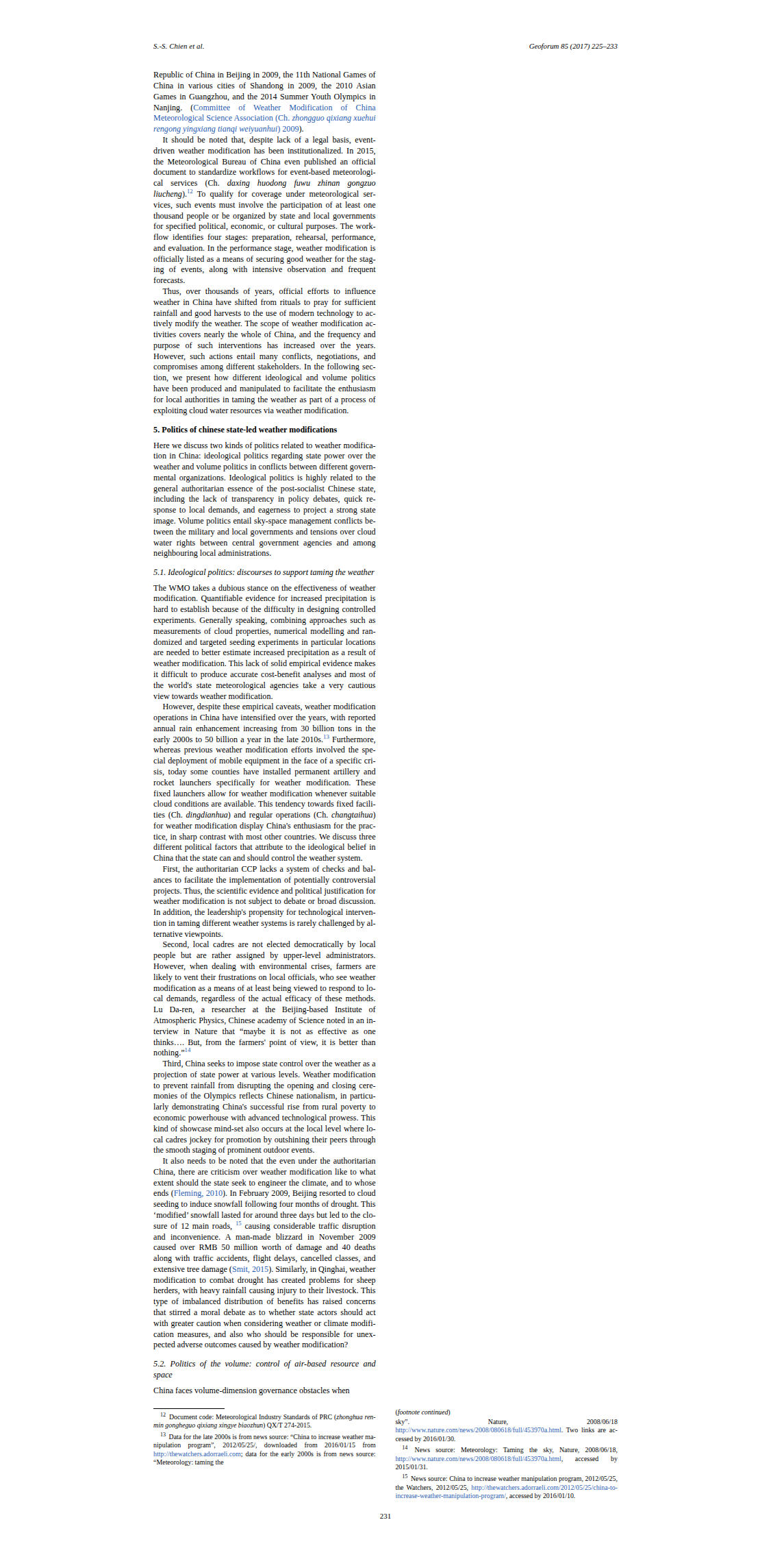S.-S. Chien et al.
Geoforum 85 (2017) 225–233
Republic of China in Beijing in 2009, the 11th National Games of China in various cities of Shandong in 2009, the 2010 Asian Games in Guangzhou, and the 2014 Summer Youth Olympics in Nanjing. (Committee of Weather Modification of China Meteorological Science Association (Ch. zhongguo qixiang xuehui rengong yingxiang tianqi weiyuanhui) 2009).
It should be noted that, despite lack of a legal basis, event-driven weather modification has been institutionalized. In 2015, the Meteorological Bureau of China even published an official document to standardize workflows for event-based meteorological services (Ch. daxing huodong fuwu zhinan gongzuo liucheng).12 To qualify for coverage under meteorological services, such events must involve the participation of at least one thousand people or be organized by state and local governments for specified political, economic, or cultural purposes. The workflow identifies four stages: preparation, rehearsal, performance, and evaluation. In the performance stage, weather modification is officially listed as a means of securing good weather for the staging of events, along with intensive observation and frequent forecasts.
Thus, over thousands of years, official efforts to influence weather in China have shifted from rituals to pray for sufficient rainfall and good harvests to the use of modern technology to actively modify the weather. The scope of weather modification activities covers nearly the whole of China, and the frequency and purpose of such interventions has increased over the years. However, such actions entail many conflicts, negotiations, and compromises among different stakeholders. In the following section, we present how different ideological and volume politics have been produced and manipulated to facilitate the enthusiasm for local authorities in taming the weather as part of a process of exploiting cloud water resources via weather modification.
5. Politics of chinese state-led weather modifications
Here we discuss two kinds of politics related to weather modification in China: ideological politics regarding state power over the weather and volume politics in conflicts between different governmental organizations. Ideological politics is highly related to the general authoritarian essence of the post-socialist Chinese state, including the lack of transparency in policy debates, quick response to local demands, and eagerness to project a strong state image. Volume politics entail sky-space management conflicts between the military and local governments and tensions over cloud water rights between central government agencies and among neighbouring local administrations.
5.1. Ideological politics: discourses to support taming the weather
The WMO takes a dubious stance on the effectiveness of weather modification. Quantifiable evidence for increased precipitation is hard to establish because of the difficulty in designing controlled experiments. Generally speaking, combining approaches such as measurements of cloud properties, numerical modelling and randomized and targeted seeding experiments in particular locations are needed to better estimate increased precipitation as a result of weather modification. This lack of solid empirical evidence makes it difficult to produce accurate cost-benefit analyses and most of the world's state meteorological agencies take a very cautious view towards weather modification.
However, despite these empirical caveats, weather modification operations in China have intensified over the years, with reported annual rain enhancement increasing from 30 billion tons in the early 2000s to 50 billion a year in the late 2010s.13 Furthermore, whereas previous weather modification efforts involved the special deployment of mobile equipment in the face of a specific crisis, today some counties have installed permanent artillery and rocket launchers specifically for weather modification. These fixed launchers allow for weather modification whenever suitable cloud conditions are available. This tendency towards fixed facilities (Ch. dingdianhua) and regular operations (Ch. changtaihua) for weather modification display China's enthusiasm for the practice, in sharp contrast with most other countries. We discuss three different political factors that attribute to the ideological belief in China that the state can and should control the weather system.
First, the authoritarian CCP lacks a system of checks and balances to facilitate the implementation of potentially controversial projects. Thus, the scientific evidence and political justification for weather modification is not subject to debate or broad discussion. In addition, the leadership's propensity for technological intervention in taming different weather systems is rarely challenged by alternative viewpoints.
Second, local cadres are not elected democratically by local people but are rather assigned by upper-level administrators. However, when dealing with environmental crises, farmers are likely to vent their frustrations on local officials, who see weather modification as a means of at least being viewed to respond to local demands, regardless of the actual efficacy of these methods. Lu Da-ren, a researcher at the Beijing-based Institute of Atmospheric Physics, Chinese academy of Science noted in an interview in Nature that “maybe it is not as effective as one thinks…. But, from the farmers' point of view, it is better than nothing.”14
Third, China seeks to impose state control over the weather as a projection of state power at various levels. Weather modification to prevent rainfall from disrupting the opening and closing ceremonies of the Olympics reflects Chinese nationalism, in particularly demonstrating China's successful rise from rural poverty to economic powerhouse with advanced technological prowess. This kind of showcase mind-set also occurs at the local level where local cadres jockey for promotion by outshining their peers through the smooth staging of prominent outdoor events.
It also needs to be noted that the even under the authoritarian China, there are criticism over weather modification like to what extent should the state seek to engineer the climate, and to whose ends (Fleming, 2010). In February 2009, Beijing resorted to cloud seeding to induce snowfall following four months of drought. This ‘modified’ snowfall lasted for around three days but led to the closure of 12 main roads, 15 causing considerable traffic disruption and inconvenience. A man-made blizzard in November 2009 caused over RMB 50 million worth of damage and 40 deaths along with traffic accidents, flight delays, cancelled classes, and extensive tree damage (Smit, 2015). Similarly, in Qinghai, weather modification to combat drought has created problems for sheep herders, with heavy rainfall causing injury to their livestock. This type of imbalanced distribution of benefits has raised concerns that stirred a moral debate as to whether state actors should act with greater caution when considering weather or climate modification measures, and also who should be responsible for unexpected adverse outcomes caused by weather modification?
5.2. Politics of the volume: control of air-based resource and space
China faces volume-dimension governance obstacles when
12 Document code: Meteorological Industry Standards of PRC (zhonghua renmin gongheguo qixiang xingye biaozhun) QX/T 274-2015.
13 Data for the late 2000s is from news source: “China to increase weather manipulation program”, 2012/05/25/, downloaded from 2016/01/15 from http://thewatchers.adorraeli.com; data for the early 2000s is from news source: “Meteorology: taming the
(footnote continued)
sky”. Nature, 2008/06/18 http://www.nature.com/news/2008/080618/full/453970a.html. Two links are accessed by 2016/01/30.
14 News source: Meteorology: Taming the sky, Nature, 2008/06/18, http://www.nature.com/news/2008/080618/full/453970a.html, accessed by 2015/01/31.
15 News source: China to increase weather manipulation program, 2012/05/25, the Watchers, 2012/05/25, http://thewatchers.adorraeli.com/2012/05/25/china-to-increase-weather-manipulation-program/, accessed by 2016/01/10.
231